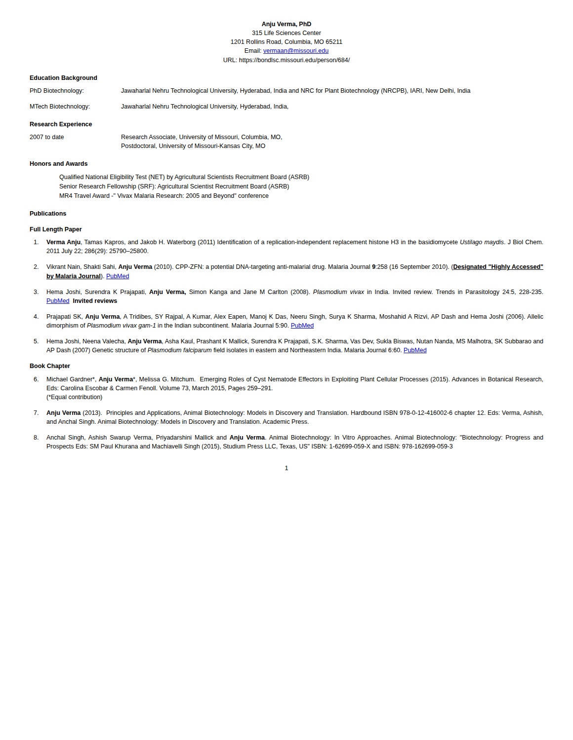Anju Verma, PhD 315 Life Sciences Center 1201 Rollins Road, Columbia, MO 65211 Email: vermaan@missouri.edu URL: https://bondlsc.missouri.edu/person/684/
Education Background
PhD Biotechnology:
Jawaharlal Nehru Technological University, Hyderabad, India and NRC for Plant Biotechnology (NRCPB), IARI, New Delhi, India
MTech Biotechnology:
Jawaharlal Nehru Technological University, Hyderabad, India,
Research Experience
2007 to date
Research Associate, University of Missouri, Columbia, MO,
Postdoctoral, University of Missouri-Kansas City, MO
Honors and Awards
Qualified National Eligibility Test (NET) by Agricultural Scientists Recruitment Board (ASRB)
Senior Research Fellowship (SRF): Agricultural Scientist Recruitment Board (ASRB)
MR4 Travel Award -" Vivax Malaria Research: 2005 and Beyond" conference
Publications
Full Length Paper
Verma Anju, Tamas Kapros, and Jakob H. Waterborg (2011) Identification of a replication-independent replacement histone H3 in the basidiomycete Ustilago maydis. J Biol Chem. 2011 July 22; 286(29): 25790–25800.
Vikrant Nain, Shakti Sahi, Anju Verma (2010). CPP-ZFN: a potential DNA-targeting anti-malarial drug. Malaria Journal 9:258 (16 September 2010). (Designated "Highly Accessed" by Malaria Journal). PubMed
Hema Joshi, Surendra K Prajapati, Anju Verma, Simon Kanga and Jane M Carlton (2008). Plasmodium vivax in India. Invited review. Trends in Parasitology 24:5, 228-235. PubMed Invited reviews
Prajapati SK, Anju Verma, A Tridibes, SY Rajpal, A Kumar, Alex Eapen, Manoj K Das, Neeru Singh, Surya K Sharma, Moshahid A Rizvi, AP Dash and Hema Joshi (2006). Allelic dimorphism of Plasmodium vivax gam-1 in the Indian subcontinent. Malaria Journal 5:90. PubMed
Hema Joshi, Neena Valecha, Anju Verma, Asha Kaul, Prashant K Mallick, Surendra K Prajapati, S.K. Sharma, Vas Dev, Sukla Biswas, Nutan Nanda, MS Malhotra, SK Subbarao and AP Dash (2007) Genetic structure of Plasmodium falciparum field isolates in eastern and Northeastern India. Malaria Journal 6:60. PubMed
Book Chapter
Michael Gardner*, Anju Verma*, Melissa G. Mitchum. Emerging Roles of Cyst Nematode Effectors in Exploiting Plant Cellular Processes (2015). Advances in Botanical Research, Eds: Carolina Escobar & Carmen Fenoll. Volume 73, March 2015, Pages 259–291.
(*Equal contribution)
Anju Verma (2013). Principles and Applications, Animal Biotechnology: Models in Discovery and Translation. Hardbound ISBN 978-0-12-416002-6 chapter 12. Eds: Verma, Ashish, and Anchal Singh. Animal Biotechnology: Models in Discovery and Translation. Academic Press.
Anchal Singh, Ashish Swarup Verma, Priyadarshini Mallick and Anju Verma. Animal Biotechnology: In Vitro Approaches. Animal Biotechnology: "Biotechnology: Progress and Prospects Eds: SM Paul Khurana and Machiavelli Singh (2015), Studium Press LLC, Texas, US" ISBN: 1-62699-059-X and ISBN: 978-162699-059-3
1